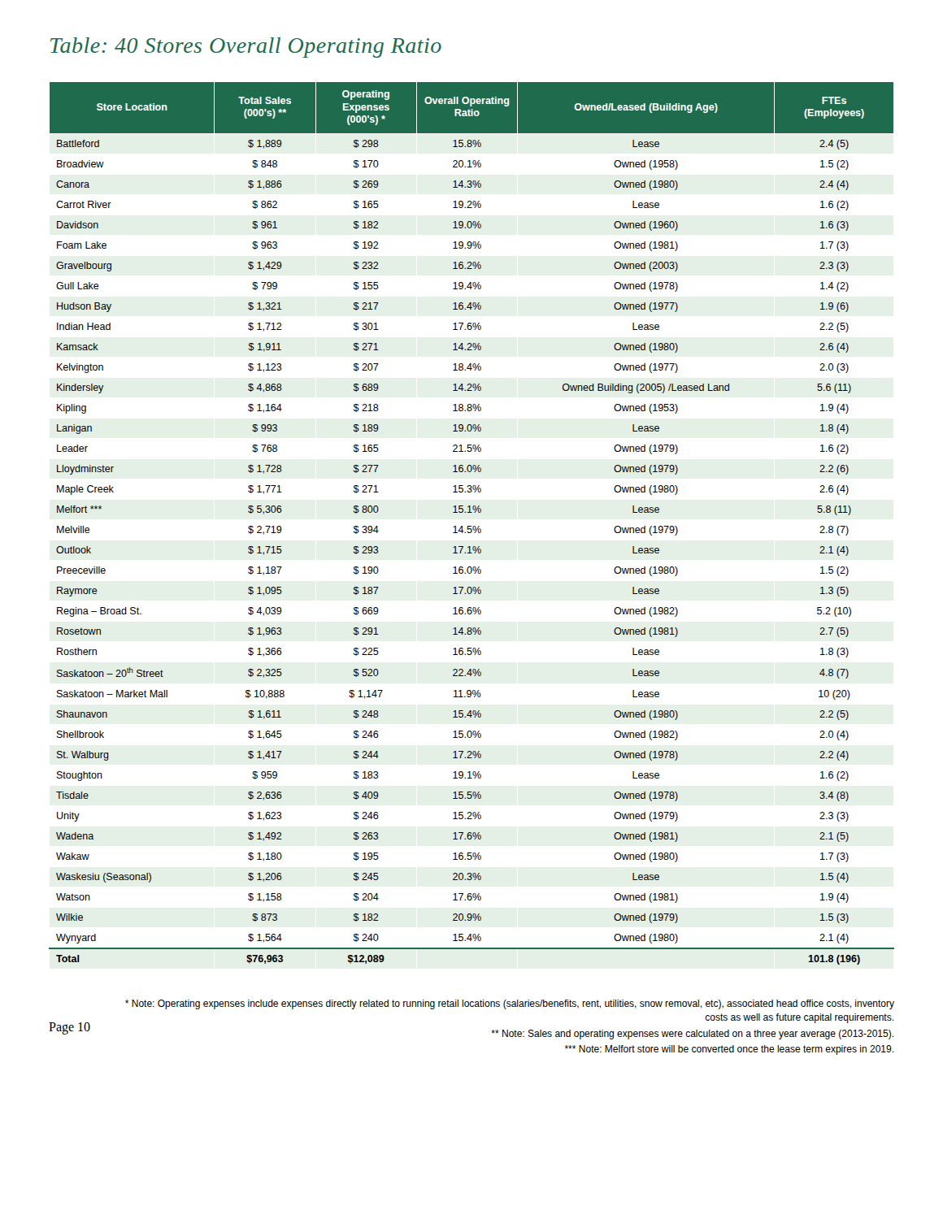Table: 40 Stores Overall Operating Ratio
| Store Location | Total Sales (000's) ** | Operating Expenses (000's) * | Overall Operating Ratio | Owned/Leased (Building Age) | FTEs (Employees) |
| --- | --- | --- | --- | --- | --- |
| Battleford | $ 1,889 | $ 298 | 15.8% | Lease | 2.4 (5) |
| Broadview | $ 848 | $ 170 | 20.1% | Owned (1958) | 1.5 (2) |
| Canora | $ 1,886 | $ 269 | 14.3% | Owned (1980) | 2.4 (4) |
| Carrot River | $ 862 | $ 165 | 19.2% | Lease | 1.6 (2) |
| Davidson | $ 961 | $ 182 | 19.0% | Owned (1960) | 1.6 (3) |
| Foam Lake | $ 963 | $ 192 | 19.9% | Owned (1981) | 1.7 (3) |
| Gravelbourg | $ 1,429 | $ 232 | 16.2% | Owned (2003) | 2.3 (3) |
| Gull Lake | $ 799 | $ 155 | 19.4% | Owned (1978) | 1.4 (2) |
| Hudson Bay | $ 1,321 | $ 217 | 16.4% | Owned (1977) | 1.9 (6) |
| Indian Head | $ 1,712 | $ 301 | 17.6% | Lease | 2.2 (5) |
| Kamsack | $ 1,911 | $ 271 | 14.2% | Owned (1980) | 2.6 (4) |
| Kelvington | $ 1,123 | $ 207 | 18.4% | Owned (1977) | 2.0 (3) |
| Kindersley | $ 4,868 | $ 689 | 14.2% | Owned Building (2005) /Leased Land | 5.6 (11) |
| Kipling | $ 1,164 | $ 218 | 18.8% | Owned (1953) | 1.9 (4) |
| Lanigan | $ 993 | $ 189 | 19.0% | Lease | 1.8 (4) |
| Leader | $ 768 | $ 165 | 21.5% | Owned (1979) | 1.6 (2) |
| Lloydminster | $ 1,728 | $ 277 | 16.0% | Owned (1979) | 2.2 (6) |
| Maple Creek | $ 1,771 | $ 271 | 15.3% | Owned (1980) | 2.6 (4) |
| Melfort *** | $ 5,306 | $ 800 | 15.1% | Lease | 5.8 (11) |
| Melville | $ 2,719 | $ 394 | 14.5% | Owned (1979) | 2.8 (7) |
| Outlook | $ 1,715 | $ 293 | 17.1% | Lease | 2.1 (4) |
| Preeceville | $ 1,187 | $ 190 | 16.0% | Owned (1980) | 1.5 (2) |
| Raymore | $ 1,095 | $ 187 | 17.0% | Lease | 1.3 (5) |
| Regina – Broad St. | $ 4,039 | $ 669 | 16.6% | Owned (1982) | 5.2 (10) |
| Rosetown | $ 1,963 | $ 291 | 14.8% | Owned (1981) | 2.7 (5) |
| Rosthern | $ 1,366 | $ 225 | 16.5% | Lease | 1.8 (3) |
| Saskatoon – 20 th Street | $ 2,325 | $ 520 | 22.4% | Lease | 4.8 (7) |
| Saskatoon – Market Mall | $ 10,888 | $ 1,147 | 11.9% | Lease | 10 (20) |
| Shaunavon | $ 1,611 | $ 248 | 15.4% | Owned (1980) | 2.2 (5) |
| Shellbrook | $ 1,645 | $ 246 | 15.0% | Owned (1982) | 2.0 (4) |
| St. Walburg | $ 1,417 | $ 244 | 17.2% | Owned (1978) | 2.2 (4) |
| Stoughton | $ 959 | $ 183 | 19.1% | Lease | 1.6 (2) |
| Tisdale | $ 2,636 | $ 409 | 15.5% | Owned (1978) | 3.4 (8) |
| Unity | $ 1,623 | $ 246 | 15.2% | Owned (1979) | 2.3 (3) |
| Wadena | $ 1,492 | $ 263 | 17.6% | Owned (1981) | 2.1 (5) |
| Wakaw | $ 1,180 | $ 195 | 16.5% | Owned (1980) | 1.7 (3) |
| Waskesiu (Seasonal) | $ 1,206 | $ 245 | 20.3% | Lease | 1.5 (4) |
| Watson | $ 1,158 | $ 204 | 17.6% | Owned (1981) | 1.9 (4) |
| Wilkie | $ 873 | $ 182 | 20.9% | Owned (1979) | 1.5 (3) |
| Wynyard | $ 1,564 | $ 240 | 15.4% | Owned (1980) | 2.1 (4) |
| Total | $76,963 | $12,089 | | | 101.8 (196) |
Page 10
* Note: Operating expenses include expenses directly related to running retail locations (salaries/benefits, rent, utilities, snow removal, etc), associated head office costs, inventory costs as well as future capital requirements.
** Note: Sales and operating expenses were calculated on a three year average (2013-2015).
*** Note: Melfort store will be converted once the lease term expires in 2019.